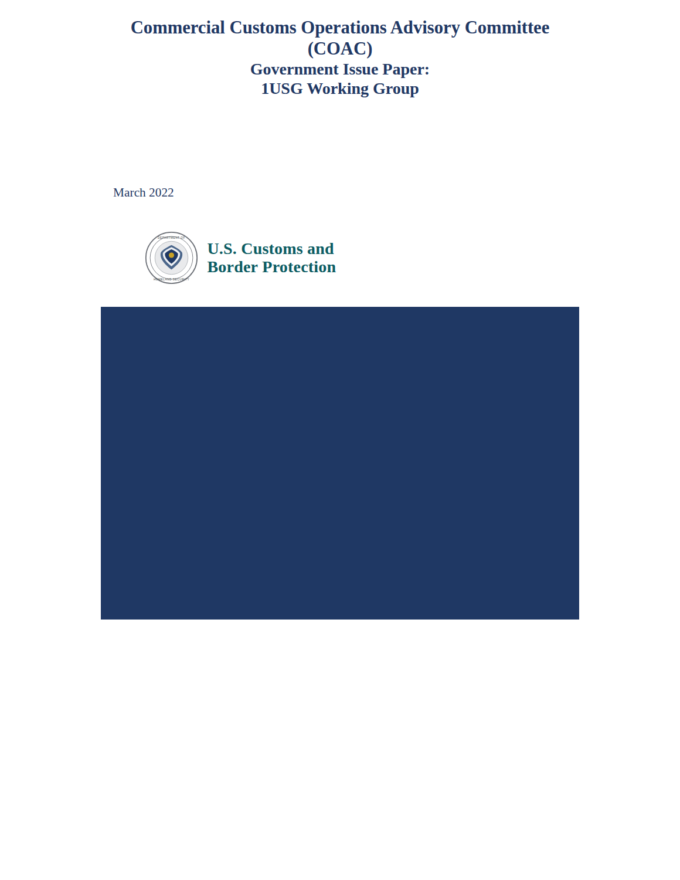Commercial Customs Operations Advisory Committee (COAC)
Government Issue Paper:
1USG Working Group
March 2022
DEPARTMENT OF HOMELAND SECURITY
U.S. Customs and Border Protection